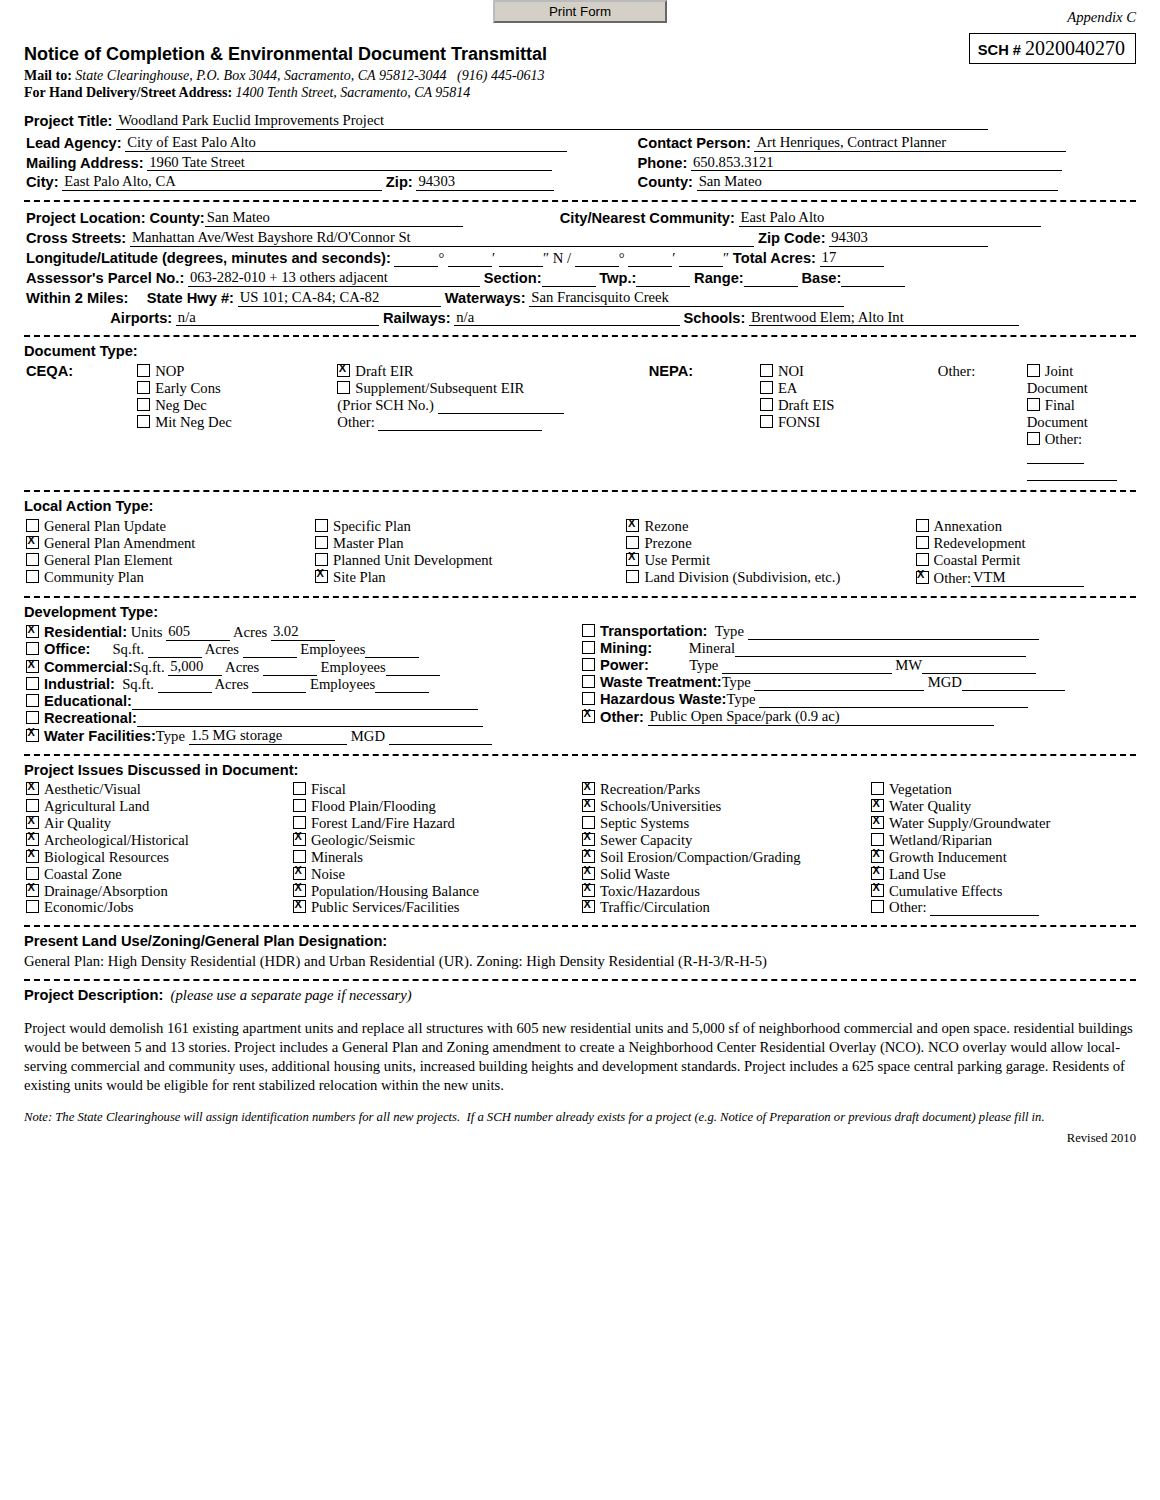Print Form
Appendix C
Notice of Completion & Environmental Document Transmittal
SCH # 2020040270
Mail to: State Clearinghouse, P.O. Box 3044, Sacramento, CA 95812-3044 (916) 445-0613
For Hand Delivery/Street Address: 1400 Tenth Street, Sacramento, CA 95814
Project Title: Woodland Park Euclid Improvements Project
| Lead Agency: City of East Palo Alto | Contact Person: Art Henriques, Contract Planner |
| Mailing Address: 1960 Tate Street | Phone: 650.853.3121 |
| City: East Palo Alto, CA Zip: 94303 | County: San Mateo |
| Project Location: County: San Mateo | City/Nearest Community: East Palo Alto |
| Cross Streets: Manhattan Ave/West Bayshore Rd/O'Connor St Zip Code: 94303 |
| Longitude/Latitude (degrees, minutes and seconds): ° ′ ″ N / ° ′ ″ Total Acres: 17 |
| Assessor's Parcel No.: 063-282-010 + 13 others adjacent Section: Twp.: Range: Base: |
| Within 2 Miles: State Hwy #: US 101; CA-84; CA-82 Waterways: San Francisquito Creek |
| Airports: n/a Railways: n/a Schools: Brentwood Elem; Alto Int |
Document Type:
| CEQA: | NOP Early Cons Neg Dec Mit Neg Dec | Draft EIR Supplement/Subsequent EIR (Prior SCH No.) Other: | NEPA: | NOI EA Draft EIS FONSI | Other: | Joint Document Final Document Other: |
Local Action Type:
| General Plan Update General Plan Amendment General Plan Element Community Plan | Specific Plan Master Plan Planned Unit Development Site Plan | Rezone Prezone Use Permit Land Division (Subdivision, etc.) | Annexation Redevelopment Coastal Permit Other: VTM |
Development Type:
| Residential: Units 605 Acres 3.02 Office: Sq.ft. Acres Employees Commercial: Sq.ft. 5,000 Acres Employees Industrial: Sq.ft. Acres Employees Educational: Recreational: Water Facilities: Type 1.5 MG storage MGD | Transportation: Type Mining: Mineral Power: Type MW Waste Treatment: Type MGD Hazardous Waste: Type Other: Public Open Space/park (0.9 ac) |
Project Issues Discussed in Document:
| Aesthetic/Visual Agricultural Land Air Quality Archeological/Historical Biological Resources Coastal Zone Drainage/Absorption Economic/Jobs | Fiscal Flood Plain/Flooding Forest Land/Fire Hazard Geologic/Seismic Minerals Noise Population/Housing Balance Public Services/Facilities | Recreation/Parks Schools/Universities Septic Systems Sewer Capacity Soil Erosion/Compaction/Grading Solid Waste Toxic/Hazardous Traffic/Circulation | Vegetation Water Quality Water Supply/Groundwater Wetland/Riparian Growth Inducement Land Use Cumulative Effects Other: |
Present Land Use/Zoning/General Plan Designation:
General Plan: High Density Residential (HDR) and Urban Residential (UR). Zoning: High Density Residential (R-H-3/R-H-5)
Project Description:
(please use a separate page if necessary)
Project would demolish 161 existing apartment units and replace all structures with 605 new residential units and 5,000 sf of neighborhood commercial and open space. residential buildings would be between 5 and 13 stories. Project includes a General Plan and Zoning amendment to create a Neighborhood Center Residential Overlay (NCO). NCO overlay would allow local-serving commercial and community uses, additional housing units, increased building heights and development standards. Project includes a 625 space central parking garage. Residents of existing units would be eligible for rent stabilized relocation within the new units.
Note: The State Clearinghouse will assign identification numbers for all new projects. If a SCH number already exists for a project (e.g. Notice of Preparation or previous draft document) please fill in.
Revised 2010